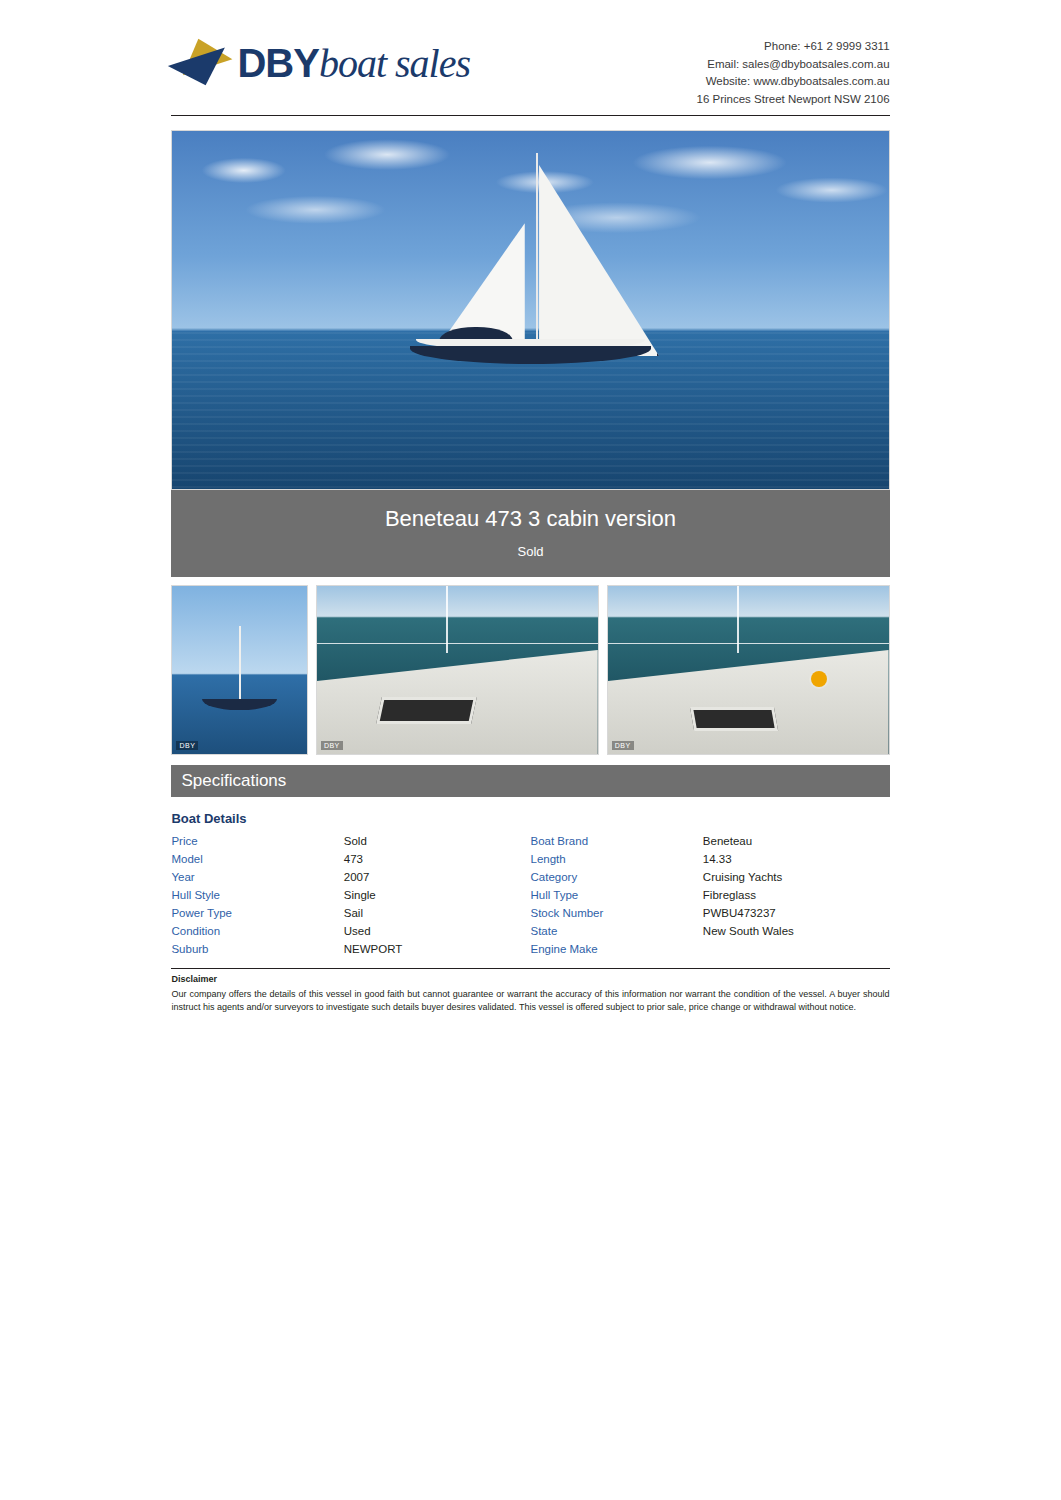DBY boat sales
Phone: +61 2 9999 3311
Email: sales@dbyboatsales.com.au
Website: www.dbyboatsales.com.au
16 Princes Street Newport NSW 2106
Beneteau 473 3 cabin version
Sold
DBY
DBY
DBY
Specifications
Boat Details
| Price | Sold | Boat Brand | Beneteau |
| Model | 473 | Length | 14.33 |
| Year | 2007 | Category | Cruising Yachts |
| Hull Style | Single | Hull Type | Fibreglass |
| Power Type | Sail | Stock Number | PWBU473237 |
| Condition | Used | State | New South Wales |
| Suburb | NEWPORT | Engine Make | |
Disclaimer Our company offers the details of this vessel in good faith but cannot guarantee or warrant the accuracy of this information nor warrant the condition of the vessel. A buyer should instruct his agents and/or surveyors to investigate such details buyer desires validated. This vessel is offered subject to prior sale, price change or withdrawal without notice.